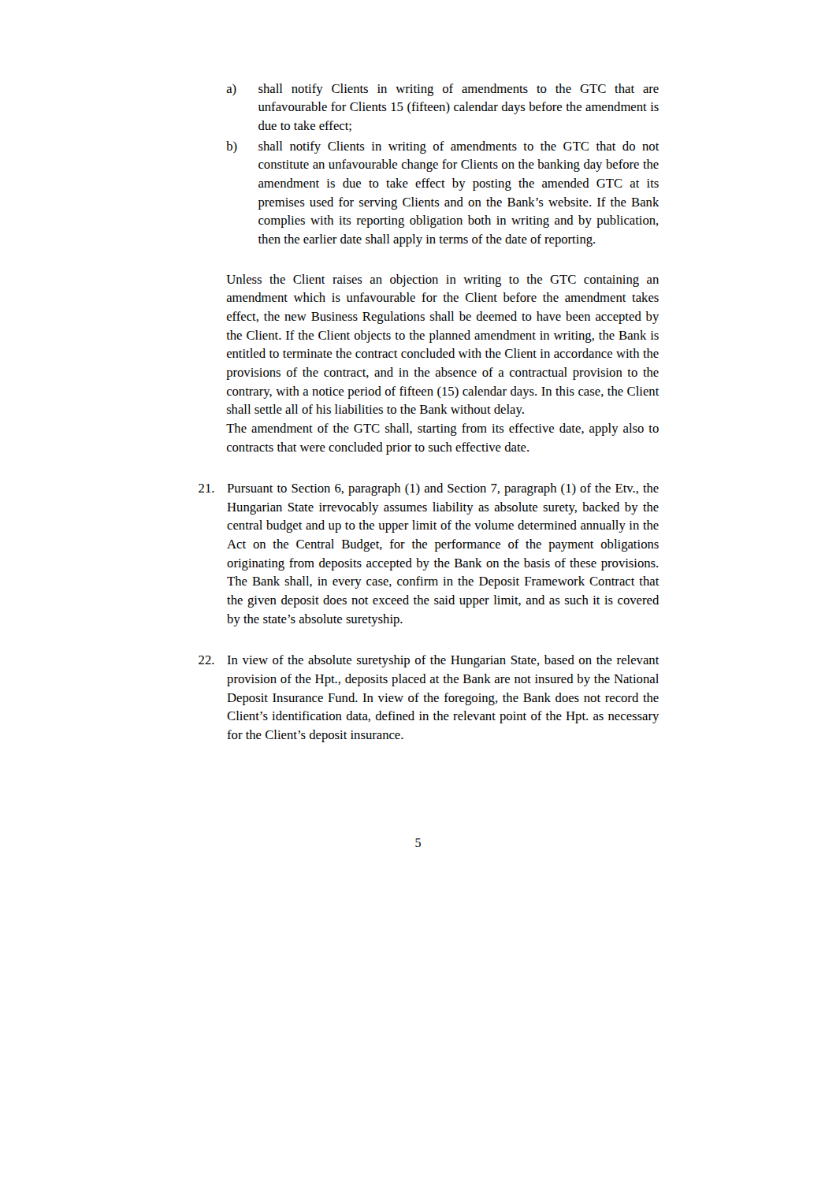a) shall notify Clients in writing of amendments to the GTC that are unfavourable for Clients 15 (fifteen) calendar days before the amendment is due to take effect;
b) shall notify Clients in writing of amendments to the GTC that do not constitute an unfavourable change for Clients on the banking day before the amendment is due to take effect by posting the amended GTC at its premises used for serving Clients and on the Bank’s website. If the Bank complies with its reporting obligation both in writing and by publication, then the earlier date shall apply in terms of the date of reporting.
Unless the Client raises an objection in writing to the GTC containing an amendment which is unfavourable for the Client before the amendment takes effect, the new Business Regulations shall be deemed to have been accepted by the Client. If the Client objects to the planned amendment in writing, the Bank is entitled to terminate the contract concluded with the Client in accordance with the provisions of the contract, and in the absence of a contractual provision to the contrary, with a notice period of fifteen (15) calendar days. In this case, the Client shall settle all of his liabilities to the Bank without delay.
The amendment of the GTC shall, starting from its effective date, apply also to contracts that were concluded prior to such effective date.
21. Pursuant to Section 6, paragraph (1) and Section 7, paragraph (1) of the Etv., the Hungarian State irrevocably assumes liability as absolute surety, backed by the central budget and up to the upper limit of the volume determined annually in the Act on the Central Budget, for the performance of the payment obligations originating from deposits accepted by the Bank on the basis of these provisions. The Bank shall, in every case, confirm in the Deposit Framework Contract that the given deposit does not exceed the said upper limit, and as such it is covered by the state’s absolute suretyship.
22. In view of the absolute suretyship of the Hungarian State, based on the relevant provision of the Hpt., deposits placed at the Bank are not insured by the National Deposit Insurance Fund. In view of the foregoing, the Bank does not record the Client’s identification data, defined in the relevant point of the Hpt. as necessary for the Client’s deposit insurance.
5